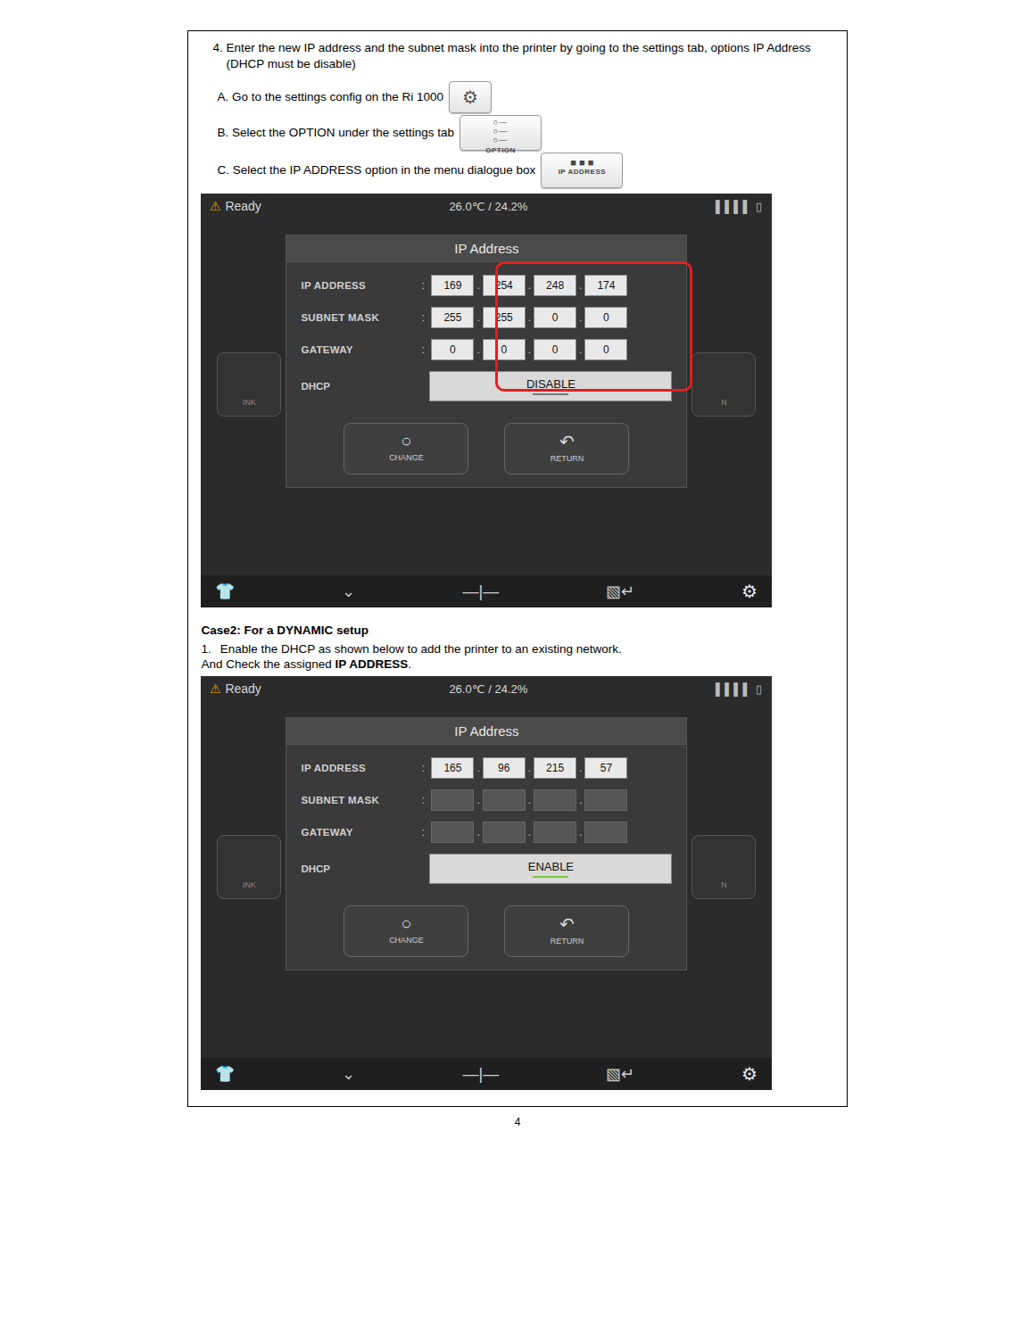Enter the new IP address and the subnet mask into the printer by going to the settings tab, options IP Address (DHCP must be disable)
A. Go to the settings config on the Ri 1000 ⚙
B. Select the OPTION under the settings tab ○—
○—
○— OPTION
C. Select the IP ADDRESS option in the menu dialogue box ■ ■ ■ IP ADDRESS
⚠Ready 26.0℃ / 24.2% ▌▌▌▌ ▯
INK
N
IP Address
IP ADDRESS: 169. 254. 248. 174
SUBNET MASK: 255. 255. 0. 0
GATEWAY: 0. 0. 0. 0
DHCP DISABLE
○CHANGE
↶RETURN
👕 ⌄ —|— ▧↵ ⚙
Case2: For a DYNAMIC setup
1. Enable the DHCP as shown below to add the printer to an existing network.
And Check the assigned IP ADDRESS.
⚠Ready 26.0℃ / 24.2% ▌▌▌▌ ▯
INK
N
IP Address
IP ADDRESS: 165. 96. 215. 57
SUBNET MASK: . . .
GATEWAY: . . .
DHCP ENABLE
○CHANGE
↶RETURN
👕 ⌄ —|— ▧↵ ⚙
4